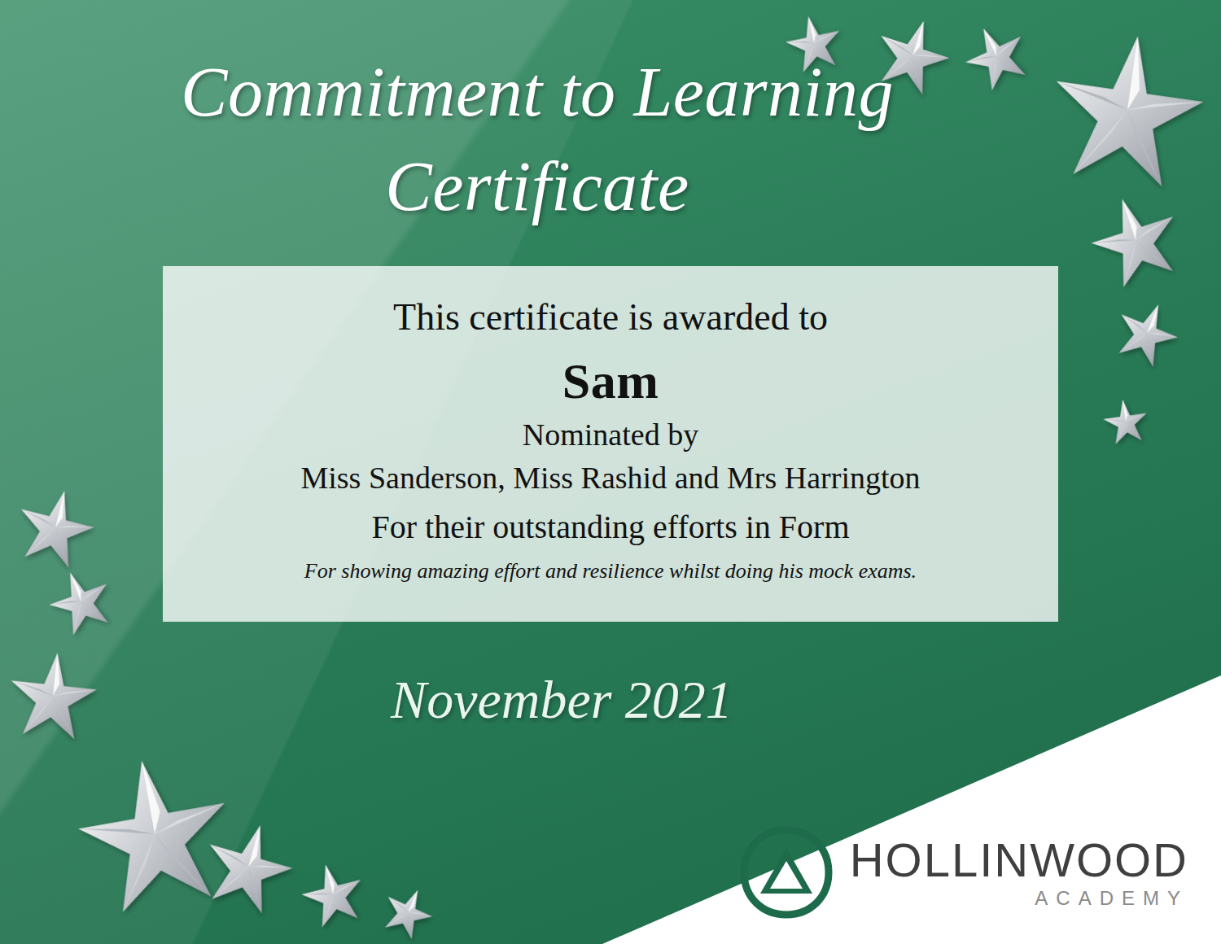Commitment to Learning
Certificate
This certificate is awarded to
Sam
Nominated by
Miss Sanderson, Miss Rashid and Mrs Harrington
For their outstanding efforts in Form
For showing amazing effort and resilience whilst doing his mock exams.
November 2021
HOLLINWOOD ACADEMY